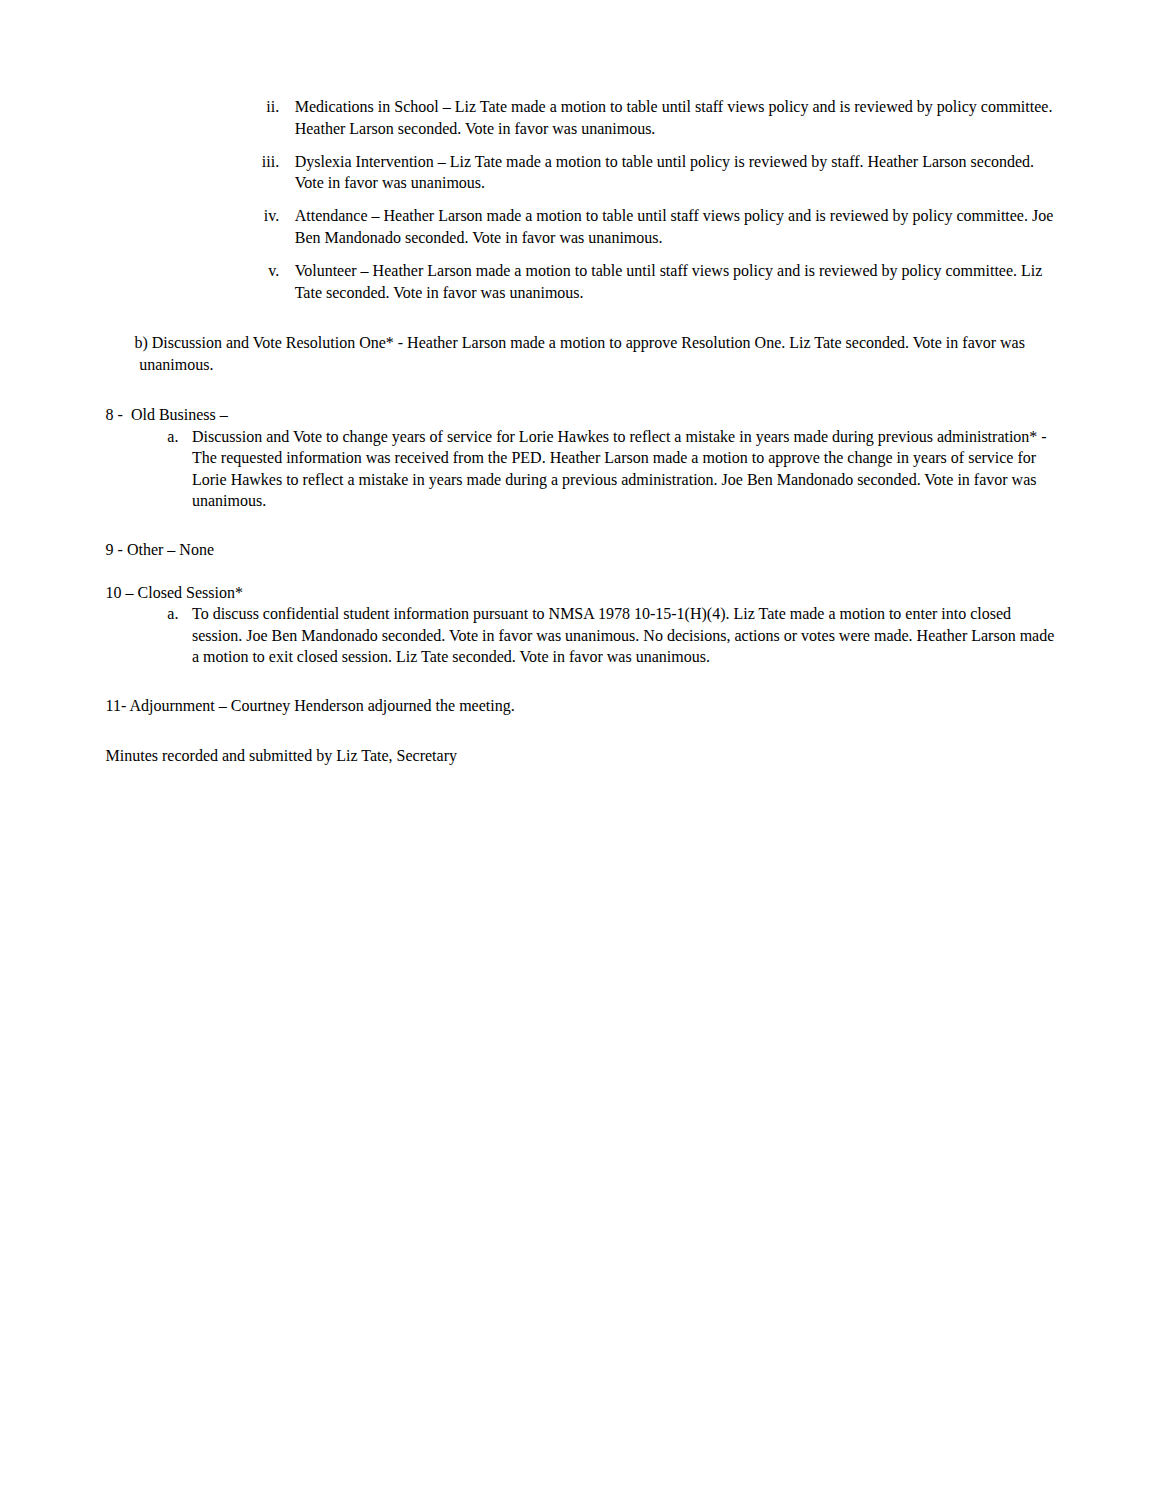Medications in School – Liz Tate made a motion to table until staff views policy and is reviewed by policy committee. Heather Larson seconded. Vote in favor was unanimous.
Dyslexia Intervention – Liz Tate made a motion to table until policy is reviewed by staff. Heather Larson seconded. Vote in favor was unanimous.
Attendance – Heather Larson made a motion to table until staff views policy and is reviewed by policy committee. Joe Ben Mandonado seconded. Vote in favor was unanimous.
Volunteer – Heather Larson made a motion to table until staff views policy and is reviewed by policy committee. Liz Tate seconded. Vote in favor was unanimous.
b) Discussion and Vote Resolution One* - Heather Larson made a motion to approve Resolution One. Liz Tate seconded. Vote in favor was unanimous.
8 - Old Business –
Discussion and Vote to change years of service for Lorie Hawkes to reflect a mistake in years made during previous administration* - The requested information was received from the PED. Heather Larson made a motion to approve the change in years of service for Lorie Hawkes to reflect a mistake in years made during a previous administration. Joe Ben Mandonado seconded. Vote in favor was unanimous.
9 - Other – None
10 – Closed Session*
To discuss confidential student information pursuant to NMSA 1978 10-15-1(H)(4). Liz Tate made a motion to enter into closed session. Joe Ben Mandonado seconded. Vote in favor was unanimous. No decisions, actions or votes were made. Heather Larson made a motion to exit closed session. Liz Tate seconded. Vote in favor was unanimous.
11- Adjournment – Courtney Henderson adjourned the meeting.
Minutes recorded and submitted by Liz Tate, Secretary